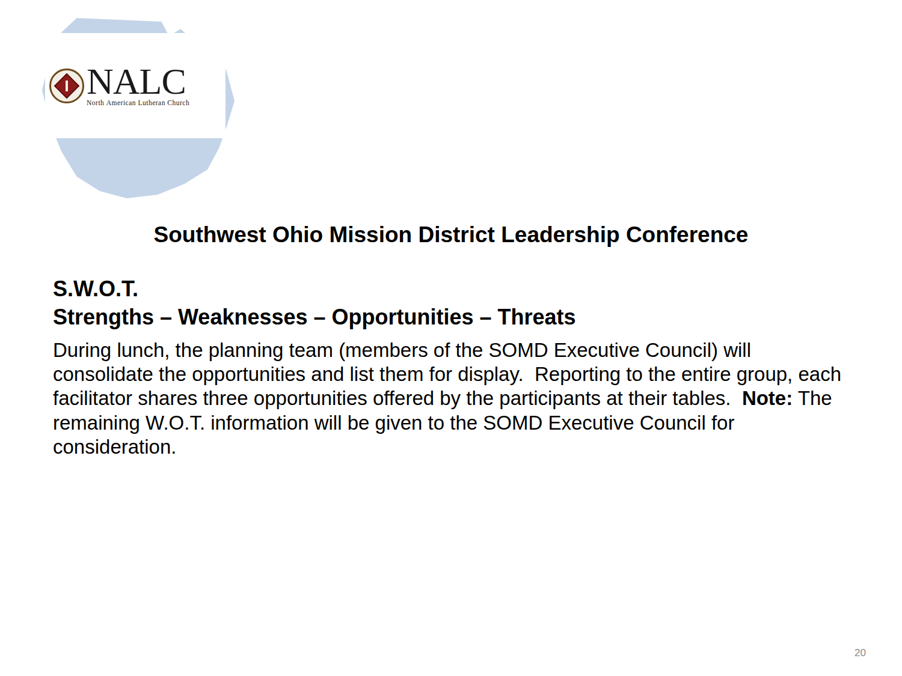NALC
North American Lutheran Church
Southwest Ohio Mission District Leadership Conference
S.W.O.T.
Strengths – Weaknesses – Opportunities – Threats
During lunch, the planning team (members of the SOMD Executive Council) will consolidate the opportunities and list them for display. Reporting to the entire group, each facilitator shares three opportunities offered by the participants at their tables. Note: The remaining W.O.T. information will be given to the SOMD Executive Council for consideration.
20